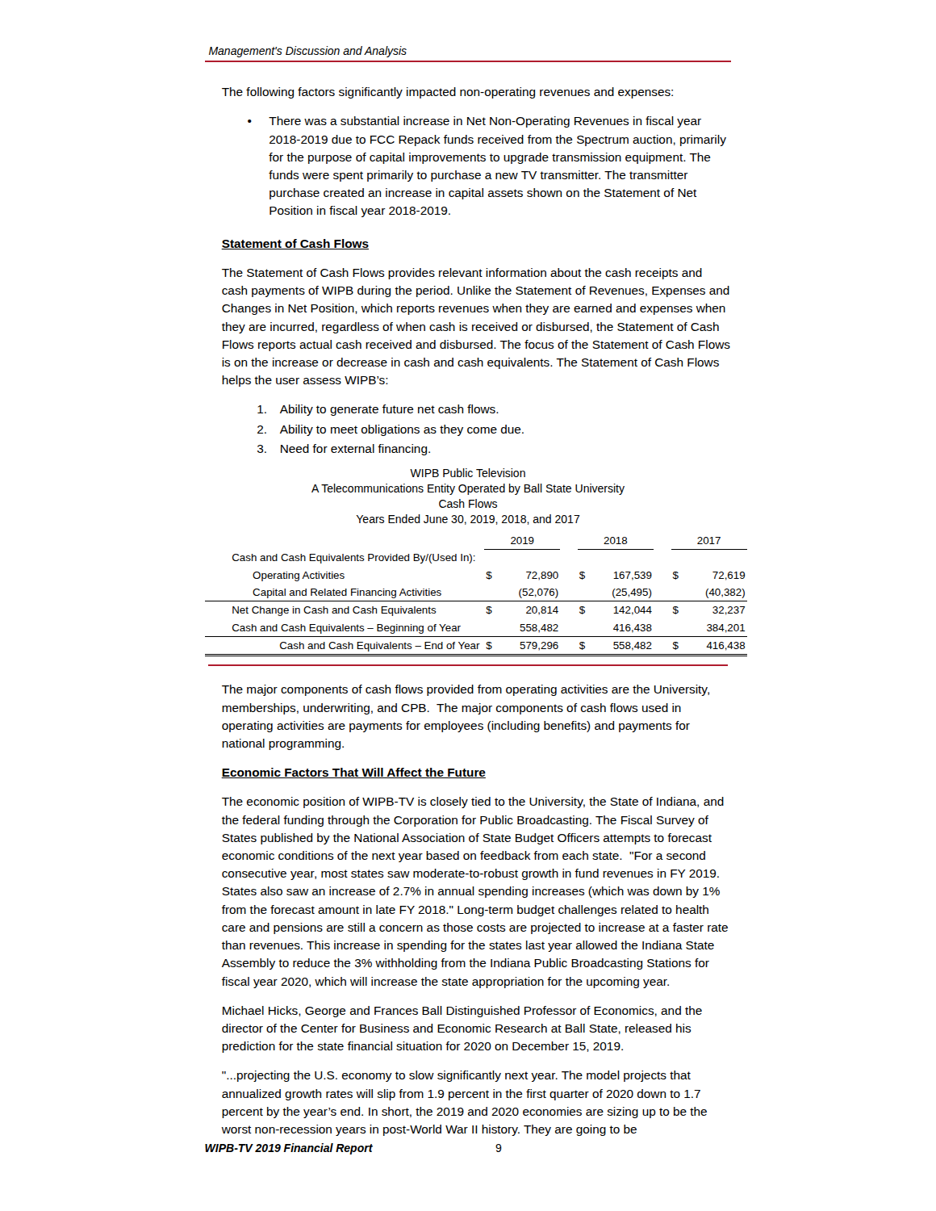Management's Discussion and Analysis
The following factors significantly impacted non-operating revenues and expenses:
There was a substantial increase in Net Non-Operating Revenues in fiscal year 2018-2019 due to FCC Repack funds received from the Spectrum auction, primarily for the purpose of capital improvements to upgrade transmission equipment. The funds were spent primarily to purchase a new TV transmitter. The transmitter purchase created an increase in capital assets shown on the Statement of Net Position in fiscal year 2018-2019.
Statement of Cash Flows
The Statement of Cash Flows provides relevant information about the cash receipts and cash payments of WIPB during the period. Unlike the Statement of Revenues, Expenses and Changes in Net Position, which reports revenues when they are earned and expenses when they are incurred, regardless of when cash is received or disbursed, the Statement of Cash Flows reports actual cash received and disbursed. The focus of the Statement of Cash Flows is on the increase or decrease in cash and cash equivalents. The Statement of Cash Flows helps the user assess WIPB’s:
Ability to generate future net cash flows.
Ability to meet obligations as they come due.
Need for external financing.
WIPB Public Television
A Telecommunications Entity Operated by Ball State University
Cash Flows
Years Ended June 30, 2019, 2018, and 2017
| | 2019 | | 2018 | | 2017 |
| Cash and Cash Equivalents Provided By/(Used In): | | | | | | | | |
| Operating Activities | $ | 72,890 | | $ | 167,539 | | $ | 72,619 |
| Capital and Related Financing Activities | | (52,076) | | | (25,495) | | | (40,382) |
| Net Change in Cash and Cash Equivalents | $ | 20,814 | | $ | 142,044 | | $ | 32,237 |
| Cash and Cash Equivalents – Beginning of Year | | 558,482 | | | 416,438 | | | 384,201 |
| Cash and Cash Equivalents – End of Year | $ | 579,296 | | $ | 558,482 | | $ | 416,438 |
The major components of cash flows provided from operating activities are the University, memberships, underwriting, and CPB. The major components of cash flows used in operating activities are payments for employees (including benefits) and payments for national programming.
Economic Factors That Will Affect the Future
The economic position of WIPB-TV is closely tied to the University, the State of Indiana, and the federal funding through the Corporation for Public Broadcasting. The Fiscal Survey of States published by the National Association of State Budget Officers attempts to forecast economic conditions of the next year based on feedback from each state. "For a second consecutive year, most states saw moderate-to-robust growth in fund revenues in FY 2019. States also saw an increase of 2.7% in annual spending increases (which was down by 1% from the forecast amount in late FY 2018." Long-term budget challenges related to health care and pensions are still a concern as those costs are projected to increase at a faster rate than revenues. This increase in spending for the states last year allowed the Indiana State Assembly to reduce the 3% withholding from the Indiana Public Broadcasting Stations for fiscal year 2020, which will increase the state appropriation for the upcoming year.
Michael Hicks, George and Frances Ball Distinguished Professor of Economics, and the director of the Center for Business and Economic Research at Ball State, released his prediction for the state financial situation for 2020 on December 15, 2019.
"...projecting the U.S. economy to slow significantly next year. The model projects that annualized growth rates will slip from 1.9 percent in the first quarter of 2020 down to 1.7 percent by the year’s end. In short, the 2019 and 2020 economies are sizing up to be the worst non-recession years in post-World War II history. They are going to be
WIPB-TV 2019 Financial Report 9